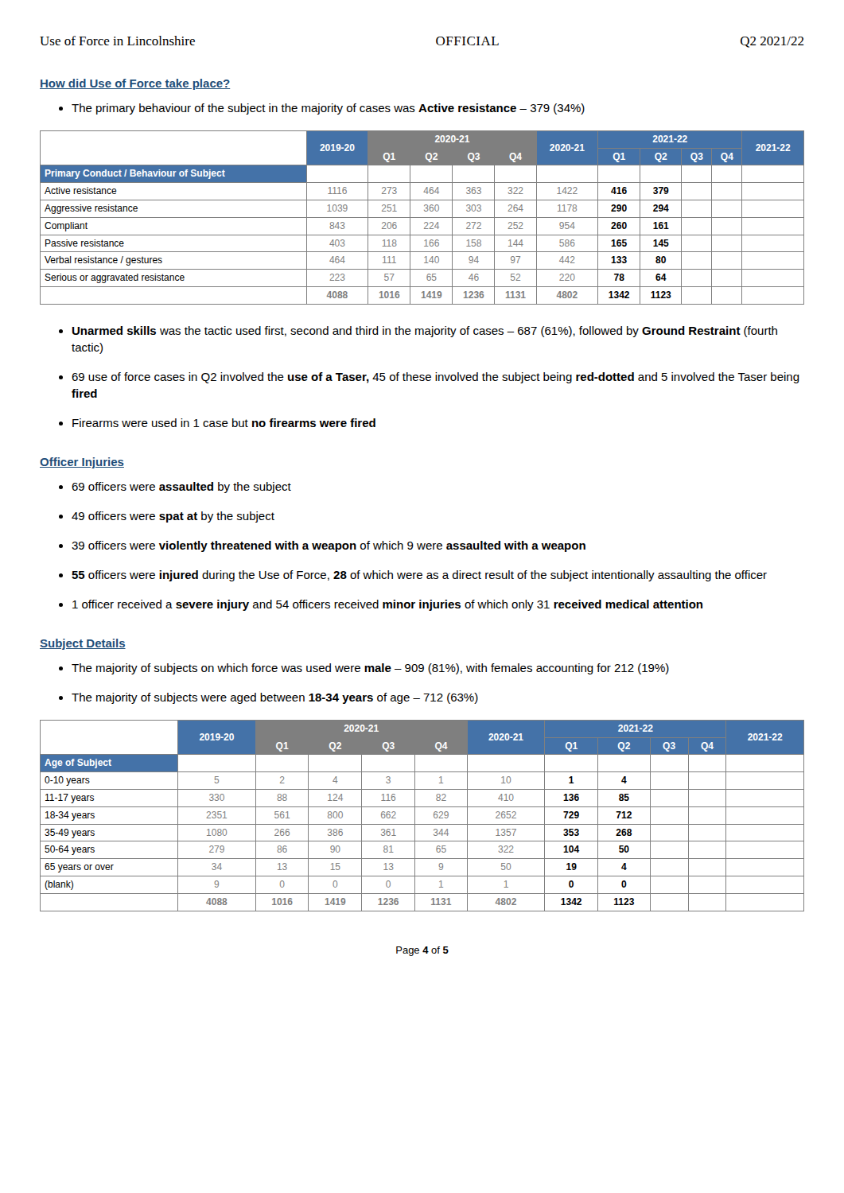Use of Force in Lincolnshire
OFFICIAL
Q2 2021/22
How did Use of Force take place?
The primary behaviour of the subject in the majority of cases was Active resistance – 379 (34%)
| | 2019-20 | 2020-21 | 2020-21 | 2021-22 | 2021-22 |
| --- | --- | --- | --- | --- | --- |
| Q1 | Q2 | Q3 | Q4 | Q1 | Q2 | Q3 | Q4 |
| Primary Conduct / Behaviour of Subject | | | | | | | | | | | |
| Active resistance | 1116 | 273 | 464 | 363 | 322 | 1422 | 416 | 379 | | | |
| Aggressive resistance | 1039 | 251 | 360 | 303 | 264 | 1178 | 290 | 294 | | | |
| Compliant | 843 | 206 | 224 | 272 | 252 | 954 | 260 | 161 | | | |
| Passive resistance | 403 | 118 | 166 | 158 | 144 | 586 | 165 | 145 | | | |
| Verbal resistance / gestures | 464 | 111 | 140 | 94 | 97 | 442 | 133 | 80 | | | |
| Serious or aggravated resistance | 223 | 57 | 65 | 46 | 52 | 220 | 78 | 64 | | | |
| | 4088 | 1016 | 1419 | 1236 | 1131 | 4802 | 1342 | 1123 | | | |
Unarmed skills was the tactic used first, second and third in the majority of cases – 687 (61%), followed by Ground Restraint (fourth tactic)
69 use of force cases in Q2 involved the use of a Taser, 45 of these involved the subject being red-dotted and 5 involved the Taser being fired
Firearms were used in 1 case but no firearms were fired
Officer Injuries
69 officers were assaulted by the subject
49 officers were spat at by the subject
39 officers were violently threatened with a weapon of which 9 were assaulted with a weapon
55 officers were injured during the Use of Force, 28 of which were as a direct result of the subject intentionally assaulting the officer
1 officer received a severe injury and 54 officers received minor injuries of which only 31 received medical attention
Subject Details
The majority of subjects on which force was used were male – 909 (81%), with females accounting for 212 (19%)
The majority of subjects were aged between 18-34 years of age – 712 (63%)
| | 2019-20 | 2020-21 | 2020-21 | 2021-22 | 2021-22 |
| --- | --- | --- | --- | --- | --- |
| Q1 | Q2 | Q3 | Q4 | Q1 | Q2 | Q3 | Q4 |
| Age of Subject | | | | | | | | | | | |
| 0-10 years | 5 | 2 | 4 | 3 | 1 | 10 | 1 | 4 | | | |
| 11-17 years | 330 | 88 | 124 | 116 | 82 | 410 | 136 | 85 | | | |
| 18-34 years | 2351 | 561 | 800 | 662 | 629 | 2652 | 729 | 712 | | | |
| 35-49 years | 1080 | 266 | 386 | 361 | 344 | 1357 | 353 | 268 | | | |
| 50-64 years | 279 | 86 | 90 | 81 | 65 | 322 | 104 | 50 | | | |
| 65 years or over | 34 | 13 | 15 | 13 | 9 | 50 | 19 | 4 | | | |
| (blank) | 9 | 0 | 0 | 0 | 1 | 1 | 0 | 0 | | | |
| | 4088 | 1016 | 1419 | 1236 | 1131 | 4802 | 1342 | 1123 | | | |
Page 4 of 5